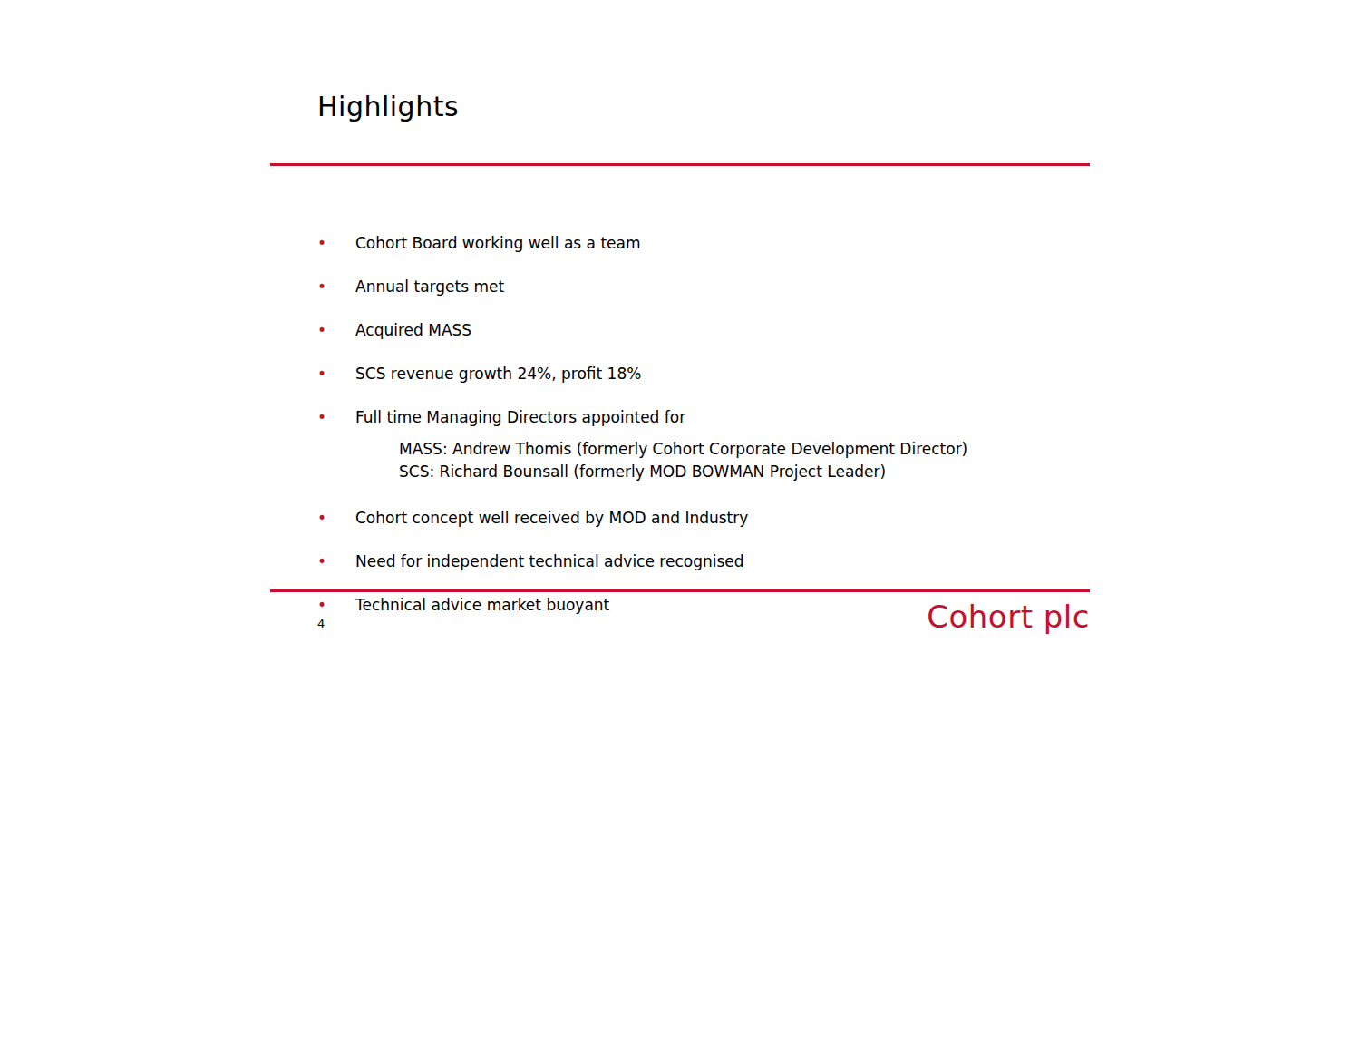Highlights
Cohort Board working well as a team
Annual targets met
Acquired MASS
SCS revenue growth 24%, profit 18%
Full time Managing Directors appointed for
MASS: Andrew Thomis (formerly Cohort Corporate Development Director)
SCS: Richard Bounsall (formerly MOD BOWMAN Project Leader)
Cohort concept well received by MOD and Industry
Need for independent technical advice recognised
Technical advice market buoyant
4
Cohort plc